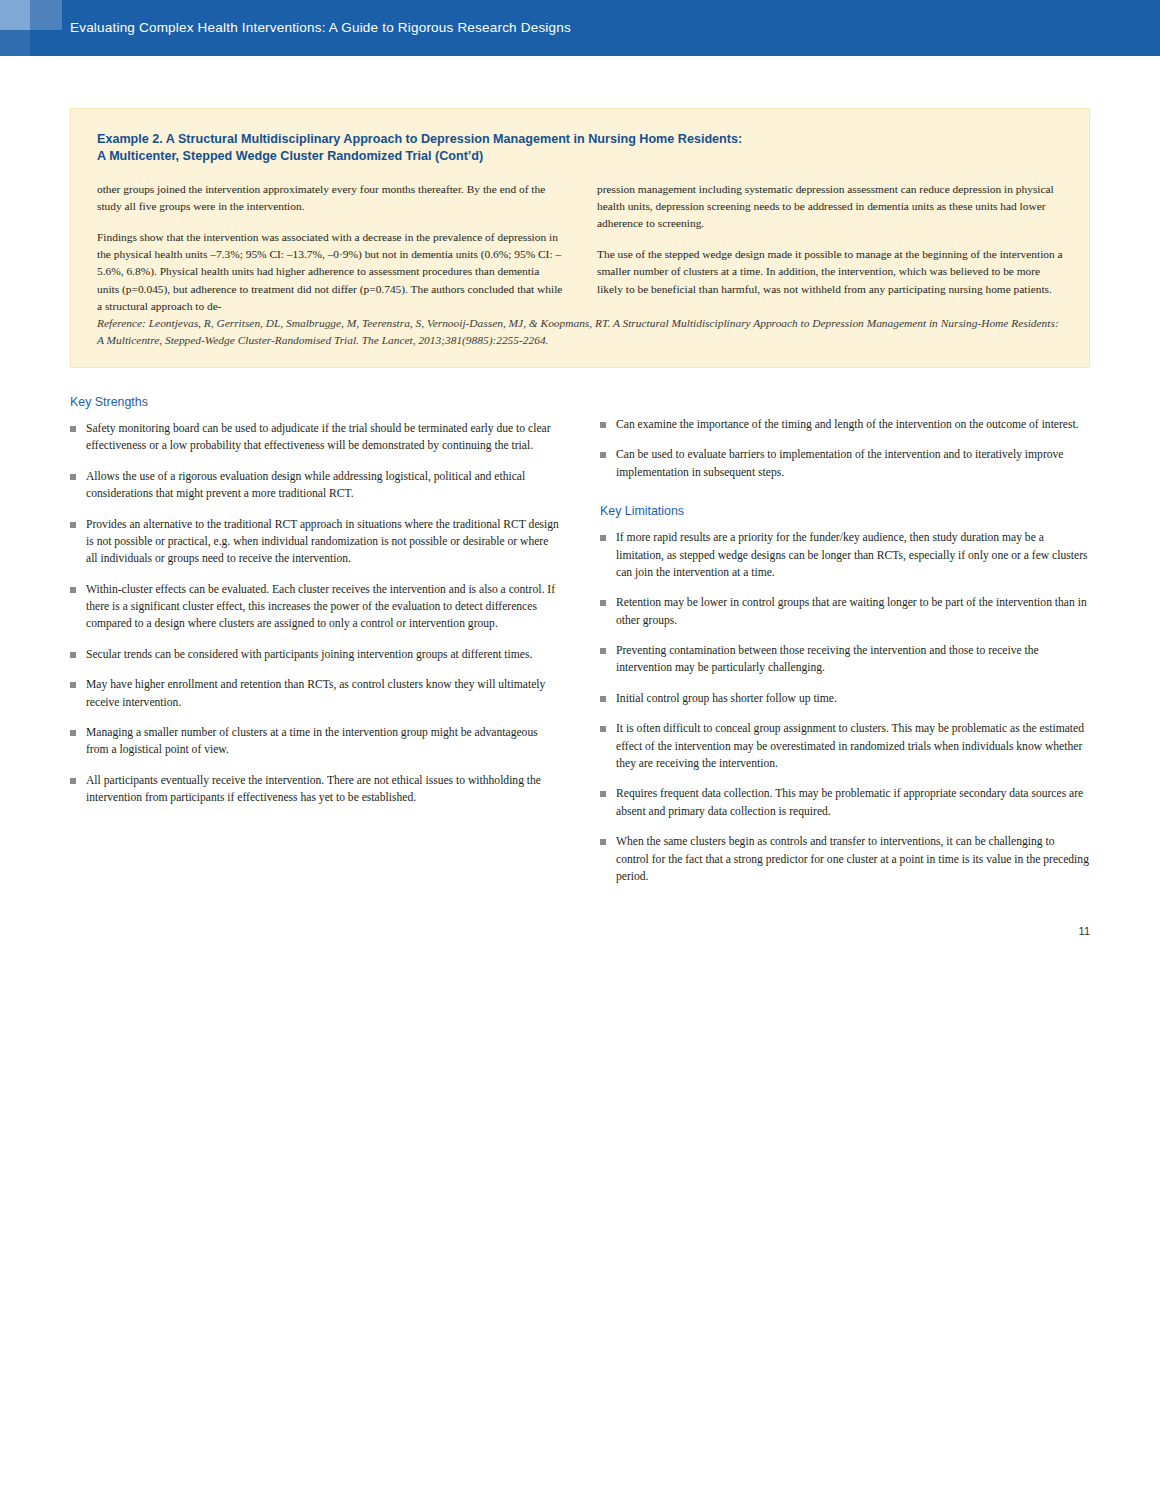Evaluating Complex Health Interventions: A Guide to Rigorous Research Designs
Example 2. A Structural Multidisciplinary Approach to Depression Management in Nursing Home Residents:
A Multicenter, Stepped Wedge Cluster Randomized Trial (Cont’d)
other groups joined the intervention approximately every four months thereafter. By the end of the study all five groups were in the intervention.
Findings show that the intervention was associated with a decrease in the prevalence of depression in the physical health units –7.3%; 95% CI: –13.7%, –0·9%) but not in dementia units (0.6%; 95% CI: –5.6%, 6.8%). Physical health units had higher adherence to assessment procedures than dementia units (p=0.045), but adherence to treatment did not differ (p=0.745). The authors concluded that while a structural approach to de-
pression management including systematic depression assessment can reduce depression in physical health units, depression screening needs to be addressed in dementia units as these units had lower adherence to screening.
The use of the stepped wedge design made it possible to manage at the beginning of the intervention a smaller number of clusters at a time. In addition, the intervention, which was believed to be more likely to be beneficial than harmful, was not withheld from any participating nursing home patients.
Reference: Leontjevas, R, Gerritsen, DL, Smalbrugge, M, Teerenstra, S, Vernooij-Dassen, MJ, & Koopmans, RT. A Structural Multidisciplinary Approach to Depression Management in Nursing-Home Residents: A Multicentre, Stepped-Wedge Cluster-Randomised Trial. The Lancet, 2013;381(9885):2255-2264.
Key Strengths
Safety monitoring board can be used to adjudicate if the trial should be terminated early due to clear effectiveness or a low probability that effectiveness will be demonstrated by continuing the trial.
Allows the use of a rigorous evaluation design while addressing logistical, political and ethical considerations that might prevent a more traditional RCT.
Provides an alternative to the traditional RCT approach in situations where the traditional RCT design is not possible or practical, e.g. when individual randomization is not possible or desirable or where all individuals or groups need to receive the intervention.
Within-cluster effects can be evaluated. Each cluster receives the intervention and is also a control. If there is a significant cluster effect, this increases the power of the evaluation to detect differences compared to a design where clusters are assigned to only a control or intervention group.
Secular trends can be considered with participants joining intervention groups at different times.
May have higher enrollment and retention than RCTs, as control clusters know they will ultimately receive intervention.
Managing a smaller number of clusters at a time in the intervention group might be advantageous from a logistical point of view.
All participants eventually receive the intervention. There are not ethical issues to withholding the intervention from participants if effectiveness has yet to be established.
Can examine the importance of the timing and length of the intervention on the outcome of interest.
Can be used to evaluate barriers to implementation of the intervention and to iteratively improve implementation in subsequent steps.
Key Limitations
If more rapid results are a priority for the funder/key audience, then study duration may be a limitation, as stepped wedge designs can be longer than RCTs, especially if only one or a few clusters can join the intervention at a time.
Retention may be lower in control groups that are waiting longer to be part of the intervention than in other groups.
Preventing contamination between those receiving the intervention and those to receive the intervention may be particularly challenging.
Initial control group has shorter follow up time.
It is often difficult to conceal group assignment to clusters. This may be problematic as the estimated effect of the intervention may be overestimated in randomized trials when individuals know whether they are receiving the intervention.
Requires frequent data collection. This may be problematic if appropriate secondary data sources are absent and primary data collection is required.
When the same clusters begin as controls and transfer to interventions, it can be challenging to control for the fact that a strong predictor for one cluster at a point in time is its value in the preceding period.
11